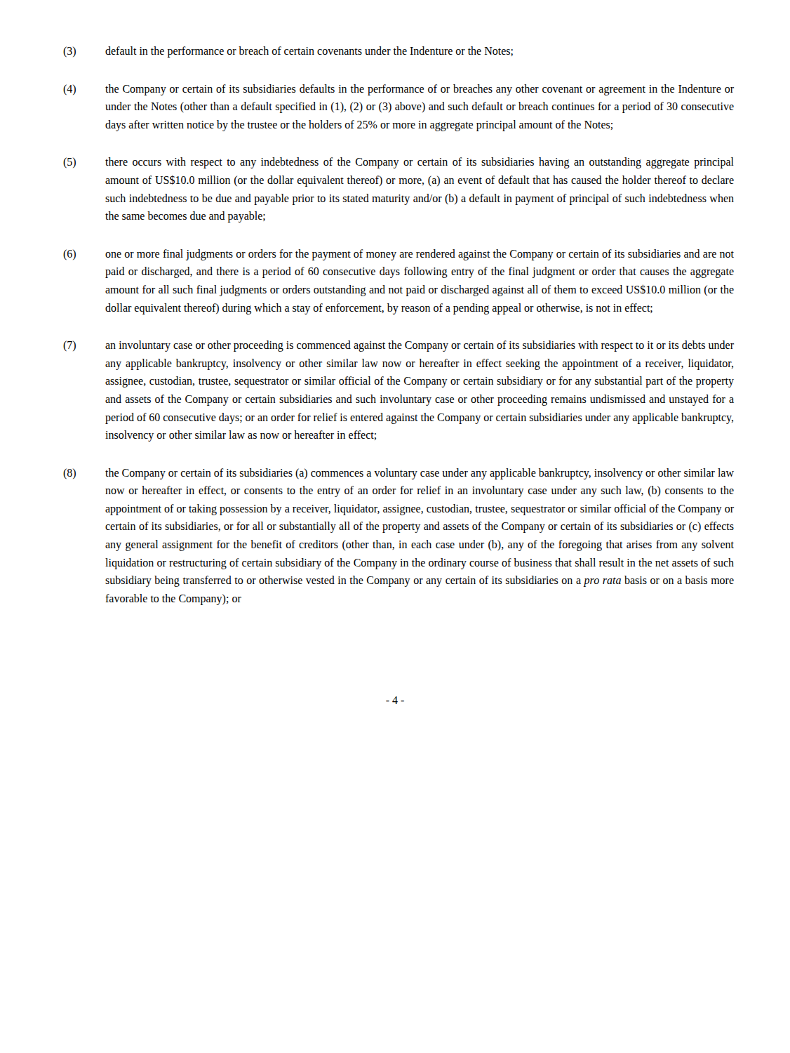(3)
default in the performance or breach of certain covenants under the Indenture or the Notes;
(4)
the Company or certain of its subsidiaries defaults in the performance of or breaches any other covenant or agreement in the Indenture or under the Notes (other than a default specified in (1), (2) or (3) above) and such default or breach continues for a period of 30 consecutive days after written notice by the trustee or the holders of 25% or more in aggregate principal amount of the Notes;
(5)
there occurs with respect to any indebtedness of the Company or certain of its subsidiaries having an outstanding aggregate principal amount of US$10.0 million (or the dollar equivalent thereof) or more, (a) an event of default that has caused the holder thereof to declare such indebtedness to be due and payable prior to its stated maturity and/or (b) a default in payment of principal of such indebtedness when the same becomes due and payable;
(6)
one or more final judgments or orders for the payment of money are rendered against the Company or certain of its subsidiaries and are not paid or discharged, and there is a period of 60 consecutive days following entry of the final judgment or order that causes the aggregate amount for all such final judgments or orders outstanding and not paid or discharged against all of them to exceed US$10.0 million (or the dollar equivalent thereof) during which a stay of enforcement, by reason of a pending appeal or otherwise, is not in effect;
(7)
an involuntary case or other proceeding is commenced against the Company or certain of its subsidiaries with respect to it or its debts under any applicable bankruptcy, insolvency or other similar law now or hereafter in effect seeking the appointment of a receiver, liquidator, assignee, custodian, trustee, sequestrator or similar official of the Company or certain subsidiary or for any substantial part of the property and assets of the Company or certain subsidiaries and such involuntary case or other proceeding remains undismissed and unstayed for a period of 60 consecutive days; or an order for relief is entered against the Company or certain subsidiaries under any applicable bankruptcy, insolvency or other similar law as now or hereafter in effect;
(8)
the Company or certain of its subsidiaries (a) commences a voluntary case under any applicable bankruptcy, insolvency or other similar law now or hereafter in effect, or consents to the entry of an order for relief in an involuntary case under any such law, (b) consents to the appointment of or taking possession by a receiver, liquidator, assignee, custodian, trustee, sequestrator or similar official of the Company or certain of its subsidiaries, or for all or substantially all of the property and assets of the Company or certain of its subsidiaries or (c) effects any general assignment for the benefit of creditors (other than, in each case under (b), any of the foregoing that arises from any solvent liquidation or restructuring of certain subsidiary of the Company in the ordinary course of business that shall result in the net assets of such subsidiary being transferred to or otherwise vested in the Company or any certain of its subsidiaries on a pro rata basis or on a basis more favorable to the Company); or
- 4 -